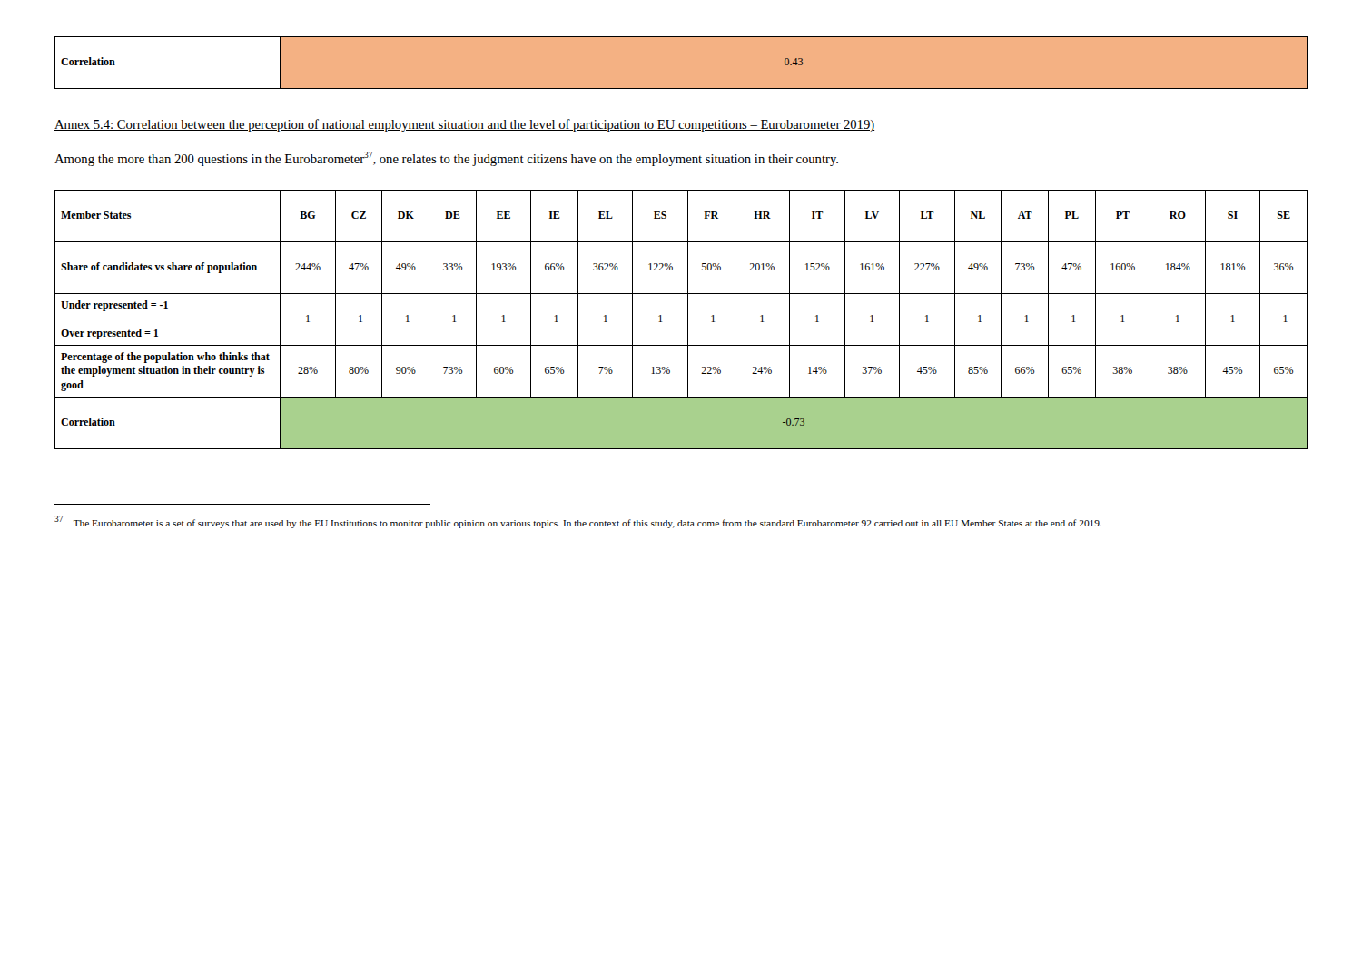| Correlation | 0.43 |
Annex 5.4: Correlation between the perception of national employment situation and the level of participation to EU competitions – Eurobarometer 2019)
Among the more than 200 questions in the Eurobarometer37, one relates to the judgment citizens have on the employment situation in their country.
| Member States | BG | CZ | DK | DE | EE | IE | EL | ES | FR | HR | IT | LV | LT | NL | AT | PL | PT | RO | SI | SE |
| Share of candidates vs share of population | 244% | 47% | 49% | 33% | 193% | 66% | 362% | 122% | 50% | 201% | 152% | 161% | 227% | 49% | 73% | 47% | 160% | 184% | 181% | 36% |
| Under represented = -1 Over represented = 1 | 1 | -1 | -1 | -1 | 1 | -1 | 1 | 1 | -1 | 1 | 1 | 1 | 1 | -1 | -1 | -1 | 1 | 1 | 1 | -1 |
| Percentage of the population who thinks that the employment situation in their country is good | 28% | 80% | 90% | 73% | 60% | 65% | 7% | 13% | 22% | 24% | 14% | 37% | 45% | 85% | 66% | 65% | 38% | 38% | 45% | 65% |
| Correlation | -0.73 |
37 The Eurobarometer is a set of surveys that are used by the EU Institutions to monitor public opinion on various topics. In the context of this study, data come from the standard Eurobarometer 92 carried out in all EU Member States at the end of 2019.